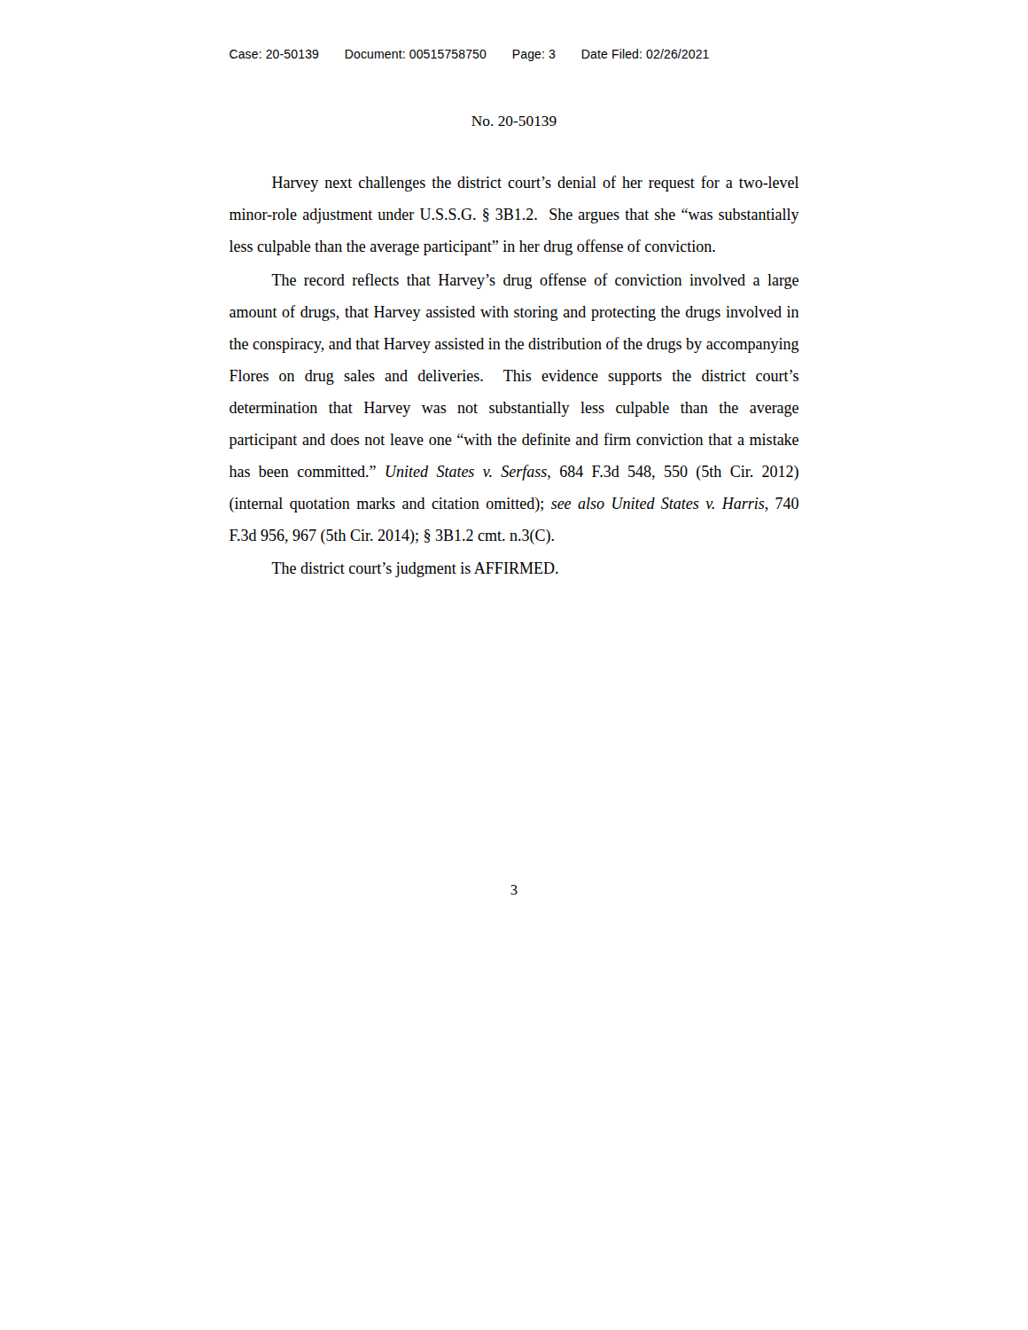Case: 20-50139 Document: 00515758750 Page: 3 Date Filed: 02/26/2021
No. 20-50139
Harvey next challenges the district court’s denial of her request for a two-level minor-role adjustment under U.S.S.G. § 3B1.2. She argues that she “was substantially less culpable than the average participant” in her drug offense of conviction.
The record reflects that Harvey’s drug offense of conviction involved a large amount of drugs, that Harvey assisted with storing and protecting the drugs involved in the conspiracy, and that Harvey assisted in the distribution of the drugs by accompanying Flores on drug sales and deliveries. This evidence supports the district court’s determination that Harvey was not substantially less culpable than the average participant and does not leave one “with the definite and firm conviction that a mistake has been committed.” United States v. Serfass, 684 F.3d 548, 550 (5th Cir. 2012) (internal quotation marks and citation omitted); see also United States v. Harris, 740 F.3d 956, 967 (5th Cir. 2014); § 3B1.2 cmt. n.3(C).
The district court’s judgment is AFFIRMED.
3